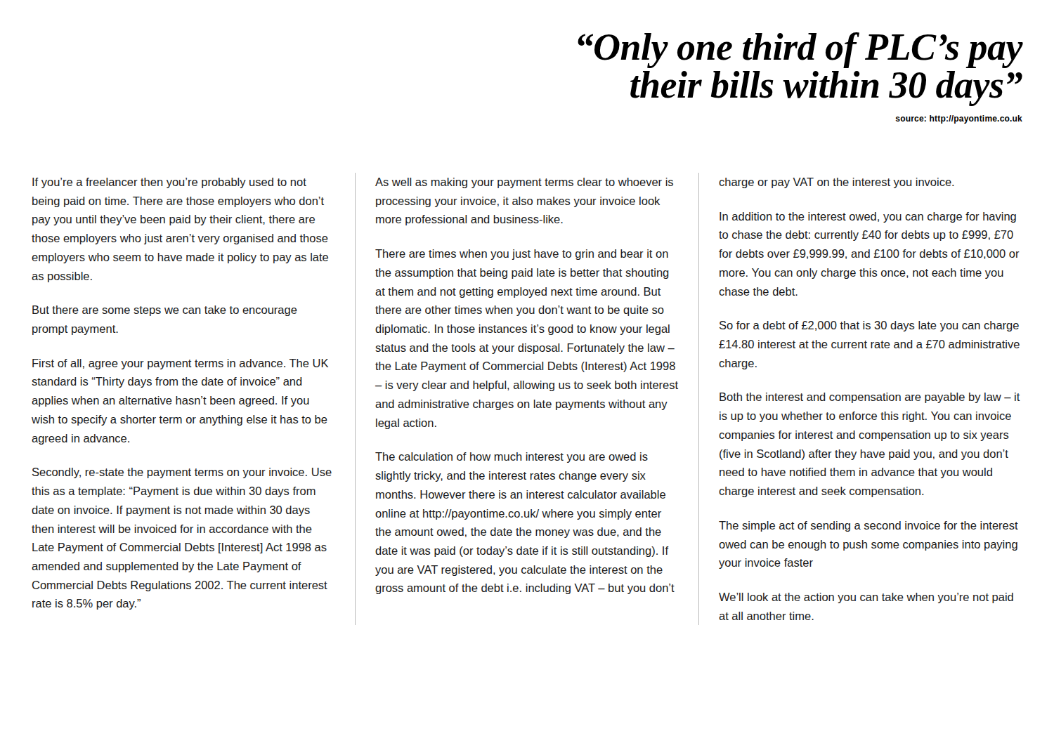“Only one third of PLC’s pay
their bills within 30 days”
source: http://payontime.co.uk
If you’re a freelancer then you’re probably used to not being paid on time. There are those employers who don’t pay you until they’ve been paid by their client, there are those employers who just aren’t very organised and those employers who seem to have made it policy to pay as late as possible.
But there are some steps we can take to encourage prompt payment.
First of all, agree your payment terms in advance. The UK standard is “Thirty days from the date of invoice” and applies when an alternative hasn’t been agreed. If you wish to specify a shorter term or anything else it has to be agreed in advance.
Secondly, re-state the payment terms on your invoice. Use this as a template: “Payment is due within 30 days from date on invoice. If payment is not made within 30 days then interest will be invoiced for in accordance with the Late Payment of Commercial Debts [Interest] Act 1998 as amended and supplemented by the Late Payment of Commercial Debts Regulations 2002. The current interest rate is 8.5% per day.”
As well as making your payment terms clear to whoever is processing your invoice, it also makes your invoice look more professional and business-like.
There are times when you just have to grin and bear it on the assumption that being paid late is better that shouting at them and not getting employed next time around. But there are other times when you don’t want to be quite so diplomatic. In those instances it’s good to know your legal status and the tools at your disposal. Fortunately the law – the Late Payment of Commercial Debts (Interest) Act 1998 – is very clear and helpful, allowing us to seek both interest and administrative charges on late payments without any legal action.
The calculation of how much interest you are owed is slightly tricky, and the interest rates change every six months. However there is an interest calculator available online at http://payontime.co.uk/ where you simply enter the amount owed, the date the money was due, and the date it was paid (or today’s date if it is still outstanding). If you are VAT registered, you calculate the interest on the gross amount of the debt i.e. including VAT – but you don’t
charge or pay VAT on the interest you invoice.
In addition to the interest owed, you can charge for having to chase the debt: currently £40 for debts up to £999, £70 for debts over £9,999.99, and £100 for debts of £10,000 or more. You can only charge this once, not each time you chase the debt.
So for a debt of £2,000 that is 30 days late you can charge £14.80 interest at the current rate and a £70 administrative charge.
Both the interest and compensation are payable by law – it is up to you whether to enforce this right. You can invoice companies for interest and compensation up to six years (five in Scotland) after they have paid you, and you don’t need to have notified them in advance that you would charge interest and seek compensation.
The simple act of sending a second invoice for the interest owed can be enough to push some companies into paying your invoice faster
We’ll look at the action you can take when you’re not paid at all another time.